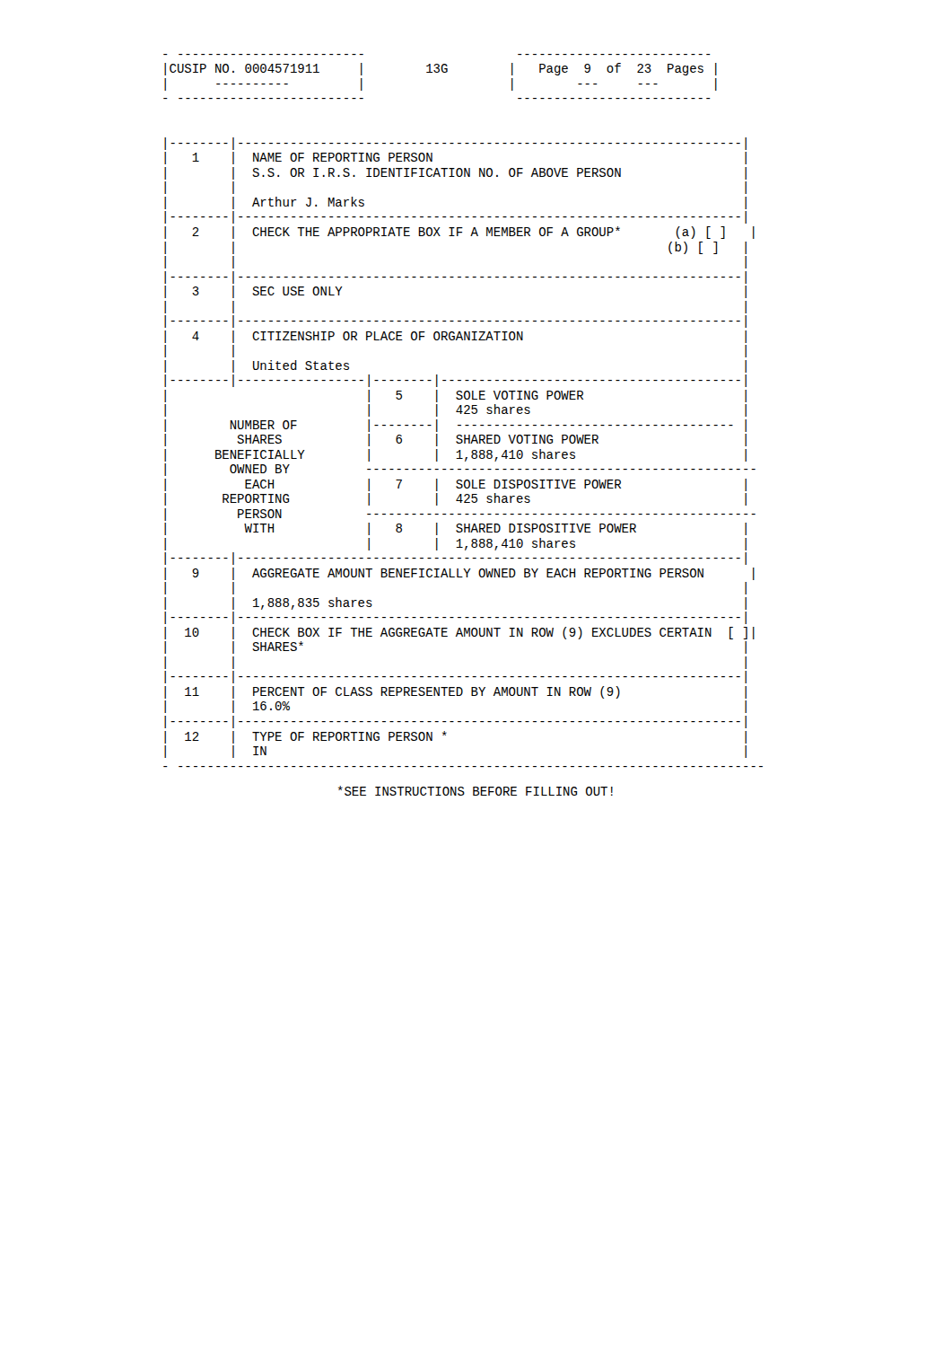- -------------------------                    --------------------------
|CUSIP NO. 0004571911     |        13G        |   Page  9  of  23  Pages |
|      ----------         |                   |        ---     ---       |
- -------------------------                    --------------------------


|--------|-------------------------------------------------------------------|
|   1    |  NAME OF REPORTING PERSON                                         |
|        |  S.S. OR I.R.S. IDENTIFICATION NO. OF ABOVE PERSON                |
|        |                                                                   |
|        |  Arthur J. Marks                                                  |
|--------|-------------------------------------------------------------------|
|   2    |  CHECK THE APPROPRIATE BOX IF A MEMBER OF A GROUP*       (a) [ ]   |
|        |                                                         (b) [ ]   |
|        |                                                                   |
|--------|-------------------------------------------------------------------|
|   3    |  SEC USE ONLY                                                     |
|        |                                                                   |
|--------|-------------------------------------------------------------------|
|   4    |  CITIZENSHIP OR PLACE OF ORGANIZATION                             |
|        |                                                                   |
|        |  United States                                                    |
|--------|-----------------|--------|----------------------------------------|
|                          |   5    |  SOLE VOTING POWER                     |
|                          |        |  425 shares                            |
|        NUMBER OF         |--------|  ------------------------------------- |
|         SHARES           |   6    |  SHARED VOTING POWER                   |
|      BENEFICIALLY        |        |  1,888,410 shares                      |
|        OWNED BY          ----------------------------------------------------
|          EACH            |   7    |  SOLE DISPOSITIVE POWER                |
|       REPORTING          |        |  425 shares                            |
|         PERSON           ----------------------------------------------------
|          WITH            |   8    |  SHARED DISPOSITIVE POWER              |
|                          |        |  1,888,410 shares                      |
|--------|-------------------------------------------------------------------|
|   9    |  AGGREGATE AMOUNT BENEFICIALLY OWNED BY EACH REPORTING PERSON      |
|        |                                                                   |
|        |  1,888,835 shares                                                 |
|--------|-------------------------------------------------------------------|
|  10    |  CHECK BOX IF THE AGGREGATE AMOUNT IN ROW (9) EXCLUDES CERTAIN  [ ]|
|        |  SHARES*                                                          |
|        |                                                                   |
|--------|-------------------------------------------------------------------|
|  11    |  PERCENT OF CLASS REPRESENTED BY AMOUNT IN ROW (9)                |
|        |  16.0%                                                            |
|--------|-------------------------------------------------------------------|
|  12    |  TYPE OF REPORTING PERSON *                                       |
|        |  IN                                                               |
- ------------------------------------------------------------------------------
*SEE INSTRUCTIONS BEFORE FILLING OUT!